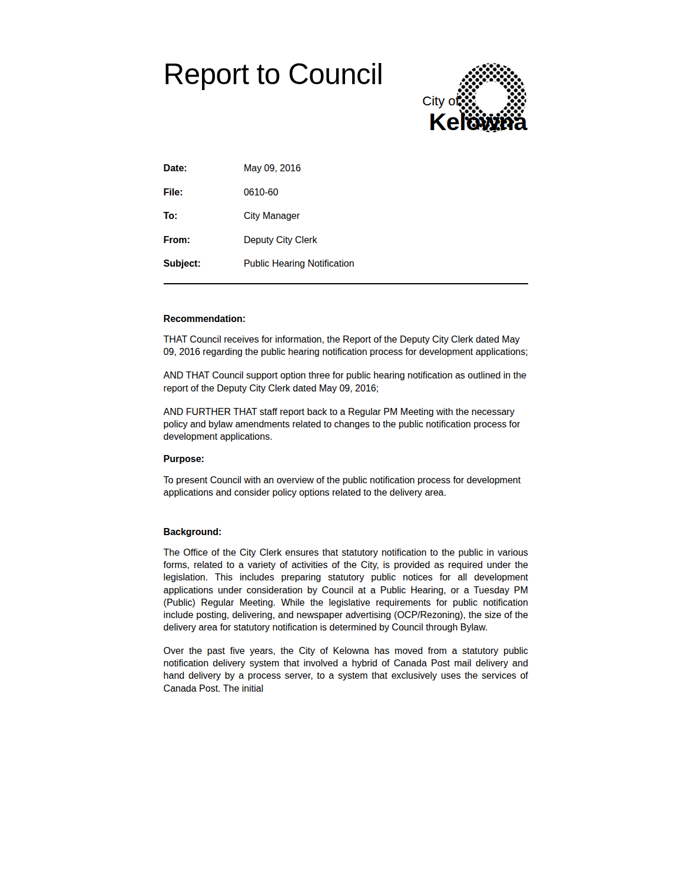Report to Council
City of
Kelowna
Date:
May 09, 2016
File:
0610-60
To:
City Manager
From:
Deputy City Clerk
Subject:
Public Hearing Notification
Recommendation:
THAT Council receives for information, the Report of the Deputy City Clerk dated May 09, 2016 regarding the public hearing notification process for development applications;
AND THAT Council support option three for public hearing notification as outlined in the report of the Deputy City Clerk dated May 09, 2016;
AND FURTHER THAT staff report back to a Regular PM Meeting with the necessary policy and bylaw amendments related to changes to the public notification process for development applications.
Purpose:
To present Council with an overview of the public notification process for development applications and consider policy options related to the delivery area.
Background:
The Office of the City Clerk ensures that statutory notification to the public in various forms, related to a variety of activities of the City, is provided as required under the legislation. This includes preparing statutory public notices for all development applications under consideration by Council at a Public Hearing, or a Tuesday PM (Public) Regular Meeting. While the legislative requirements for public notification include posting, delivering, and newspaper advertising (OCP/Rezoning), the size of the delivery area for statutory notification is determined by Council through Bylaw.
Over the past five years, the City of Kelowna has moved from a statutory public notification delivery system that involved a hybrid of Canada Post mail delivery and hand delivery by a process server, to a system that exclusively uses the services of Canada Post. The initial